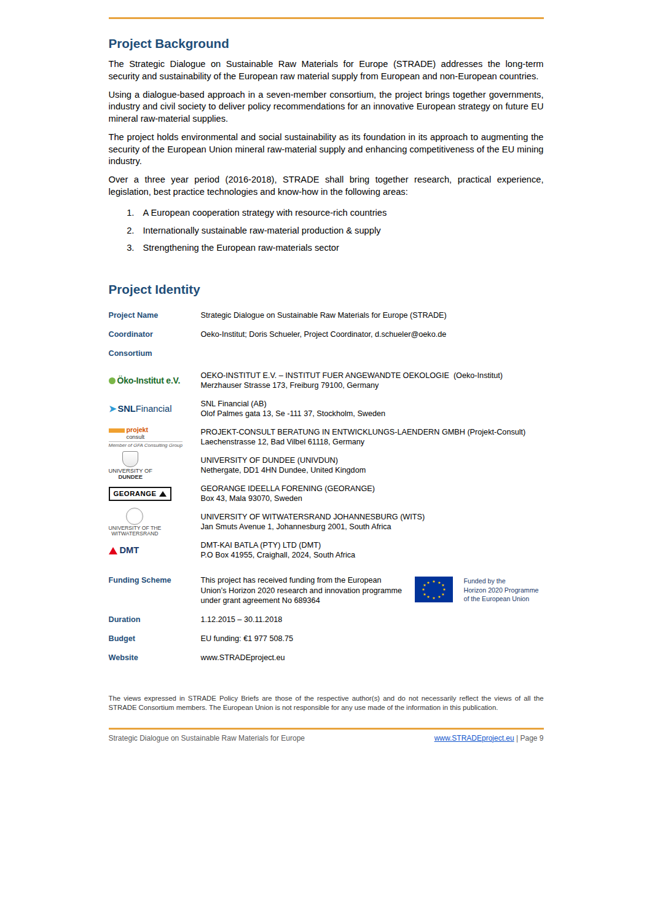Project Background
The Strategic Dialogue on Sustainable Raw Materials for Europe (STRADE) addresses the long-term security and sustainability of the European raw material supply from European and non-European countries.
Using a dialogue-based approach in a seven-member consortium, the project brings together governments, industry and civil society to deliver policy recommendations for an innovative European strategy on future EU mineral raw-material supplies.
The project holds environmental and social sustainability as its foundation in its approach to augmenting the security of the European Union mineral raw-material supply and enhancing competitiveness of the EU mining industry.
Over a three year period (2016-2018), STRADE shall bring together research, practical experience, legislation, best practice technologies and know-how in the following areas:
A European cooperation strategy with resource-rich countries
Internationally sustainable raw-material production & supply
Strengthening the European raw-materials sector
Project Identity
| Project Name | Strategic Dialogue on Sustainable Raw Materials for Europe (STRADE) |
| Coordinator | Oeko-Institut; Doris Schueler, Project Coordinator, d.schueler@oeko.de |
| Consortium | |
| Öko-Institut e.V. | OEKO-INSTITUT E.V. – INSTITUT FUER ANGEWANDTE OEKOLOGIE (Oeko-Institut) Merzhauser Strasse 173, Freiburg 79100, Germany |
| ➤ SNL Financial | SNL Financial (AB) Olof Palmes gata 13, Se -111 37, Stockholm, Sweden |
| projekt consult Member of GFA Consulting Group | PROJEKT-CONSULT BERATUNG IN ENTWICKLUNGS-LAENDERN GMBH (Projekt-Consult) Laechenstrasse 12, Bad Vilbel 61118, Germany |
| UNIVERSITY OF DUNDEE | UNIVERSITY OF DUNDEE (UNIVDUN) Nethergate, DD1 4HN Dundee, United Kingdom |
| GEORANGE | GEORANGE IDEELLA FORENING (GEORANGE) Box 43, Mala 93070, Sweden |
| UNIVERSITY OF THE WITWATERSRAND | UNIVERSITY OF WITWATERSRAND JOHANNESBURG (WITS) Jan Smuts Avenue 1, Johannesburg 2001, South Africa |
| DMT | DMT-KAI BATLA (PTY) LTD (DMT) P.O Box 41955, Craighall, 2024, South Africa |
| Funding Scheme | This project has received funding from the European Union’s Horizon 2020 research and innovation programme under grant agreement No 689364 ★ ★ ★ ★ ★ ★ ★ ★ ★ ★ ★ ★ Funded by the Horizon 2020 Programme of the European Union |
| Duration | 1.12.2015 – 30.11.2018 |
| Budget | EU funding: €1 977 508.75 |
| Website | www.STRADEproject.eu |
The views expressed in STRADE Policy Briefs are those of the respective author(s) and do not necessarily reflect the views of all the STRADE Consortium members. The European Union is not responsible for any use made of the information in this publication.
Strategic Dialogue on Sustainable Raw Materials for Europe
www.STRADEproject.eu | Page 9